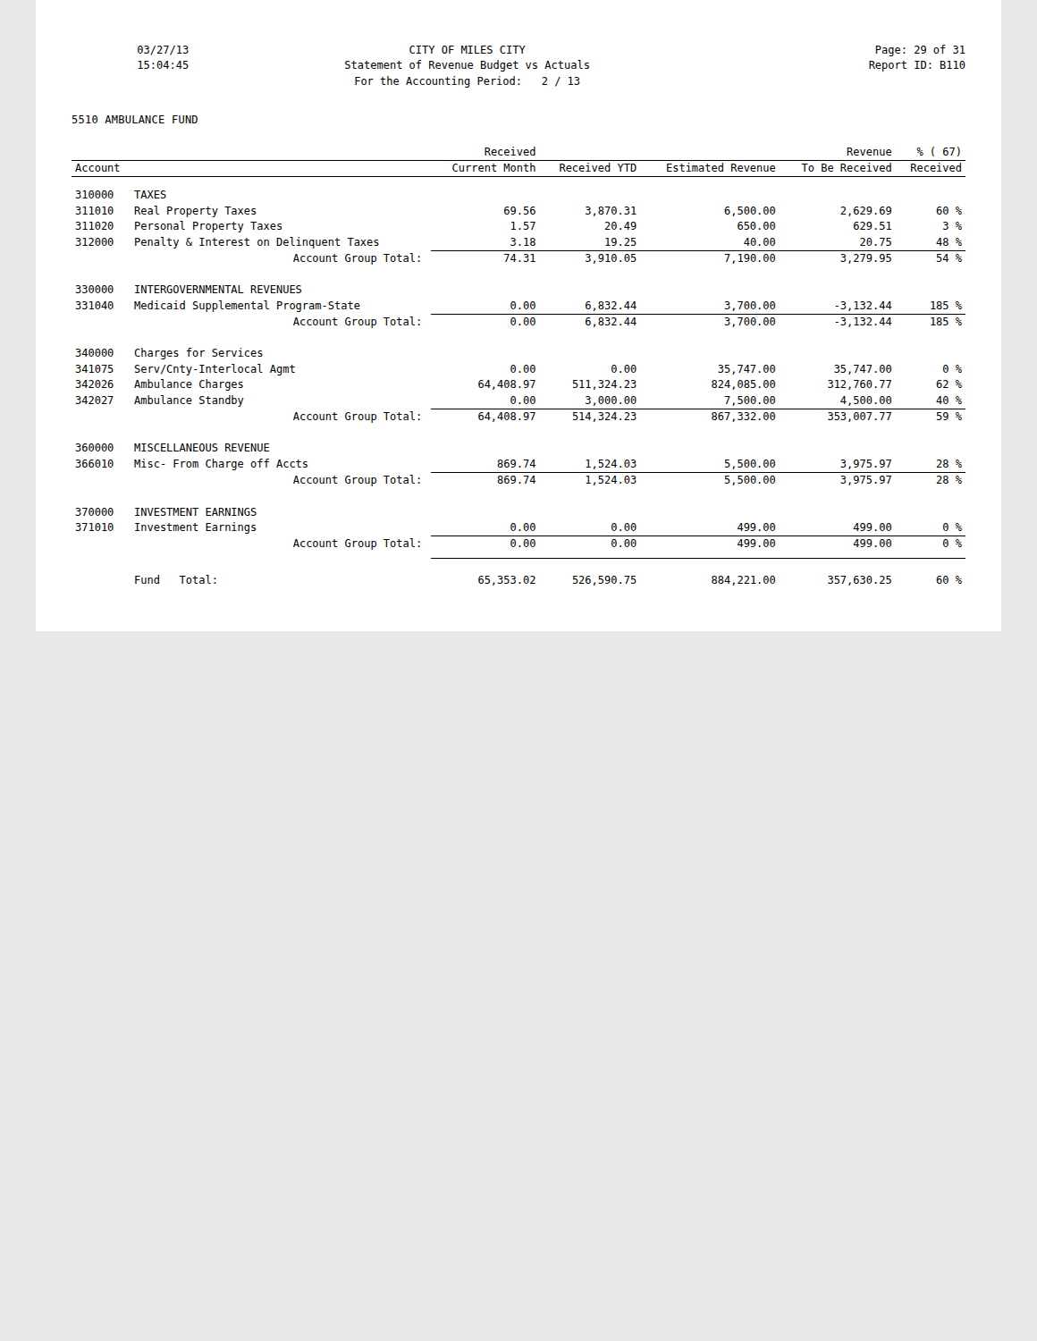| 03/27/13 | CITY OF MILES CITY | Page: 29 of 31 |
| 15:04:45 | Statement of Revenue Budget vs Actuals | Report ID: B110 |
| | For the Accounting Period: 2 / 13 | |
5510 AMBULANCE FUND
| | | Received | | | Revenue | % ( 67) |
| --- | --- | --- | --- | --- | --- | --- |
| Account | Current Month | Received YTD | Estimated Revenue | To Be Received | Received |
| 310000 | TAXES | | | | | |
| 311010 | Real Property Taxes | 69.56 | 3,870.31 | 6,500.00 | 2,629.69 | 60 % |
| 311020 | Personal Property Taxes | 1.57 | 20.49 | 650.00 | 629.51 | 3 % |
| 312000 | Penalty & Interest on Delinquent Taxes | 3.18 | 19.25 | 40.00 | 20.75 | 48 % |
| | Account Group Total: | 74.31 | 3,910.05 | 7,190.00 | 3,279.95 | 54 % |
| 330000 | INTERGOVERNMENTAL REVENUES | | | | | |
| 331040 | Medicaid Supplemental Program-State | 0.00 | 6,832.44 | 3,700.00 | -3,132.44 | 185 % |
| | Account Group Total: | 0.00 | 6,832.44 | 3,700.00 | -3,132.44 | 185 % |
| 340000 | Charges for Services | | | | | |
| 341075 | Serv/Cnty-Interlocal Agmt | 0.00 | 0.00 | 35,747.00 | 35,747.00 | 0 % |
| 342026 | Ambulance Charges | 64,408.97 | 511,324.23 | 824,085.00 | 312,760.77 | 62 % |
| 342027 | Ambulance Standby | 0.00 | 3,000.00 | 7,500.00 | 4,500.00 | 40 % |
| | Account Group Total: | 64,408.97 | 514,324.23 | 867,332.00 | 353,007.77 | 59 % |
| 360000 | MISCELLANEOUS REVENUE | | | | | |
| 366010 | Misc- From Charge off Accts | 869.74 | 1,524.03 | 5,500.00 | 3,975.97 | 28 % |
| | Account Group Total: | 869.74 | 1,524.03 | 5,500.00 | 3,975.97 | 28 % |
| 370000 | INVESTMENT EARNINGS | | | | | |
| 371010 | Investment Earnings | 0.00 | 0.00 | 499.00 | 499.00 | 0 % |
| | Account Group Total: | 0.00 | 0.00 | 499.00 | 499.00 | 0 % |
| | Fund Total: | 65,353.02 | 526,590.75 | 884,221.00 | 357,630.25 | 60 % |